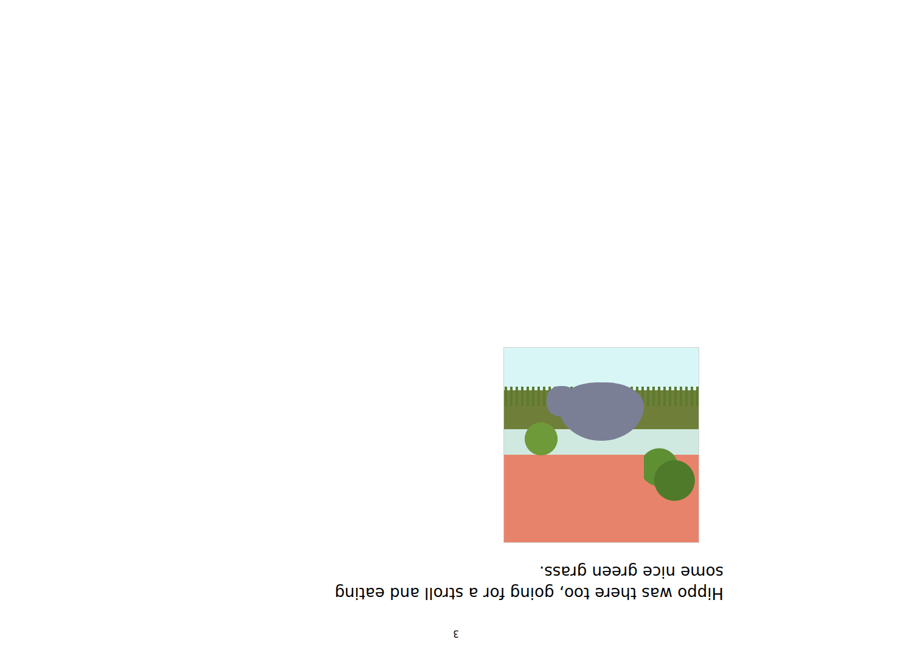3
Hippo was there too, going for a stroll and eating some nice green grass.